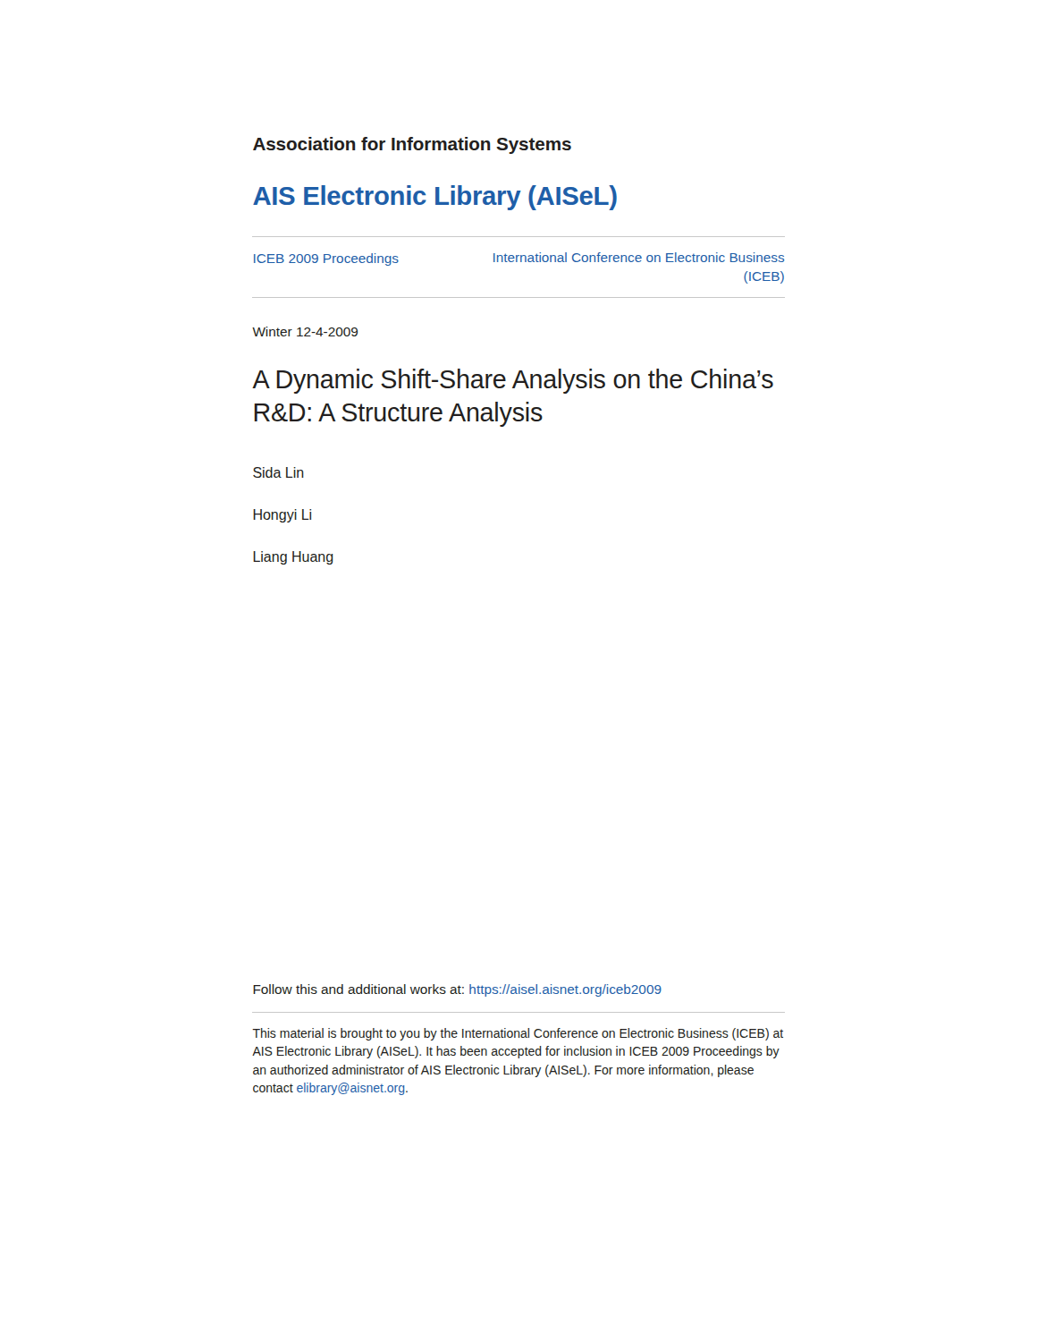Association for Information Systems
AIS Electronic Library (AISeL)
ICEB 2009 Proceedings
International Conference on Electronic Business
(ICEB)
Winter 12-4-2009
A Dynamic Shift-Share Analysis on the China’s R&D: A Structure Analysis
Sida Lin
Hongyi Li
Liang Huang
Follow this and additional works at: https://aisel.aisnet.org/iceb2009
This material is brought to you by the International Conference on Electronic Business (ICEB) at AIS Electronic Library (AISeL). It has been accepted for inclusion in ICEB 2009 Proceedings by an authorized administrator of AIS Electronic Library (AISeL). For more information, please contact elibrary@aisnet.org.